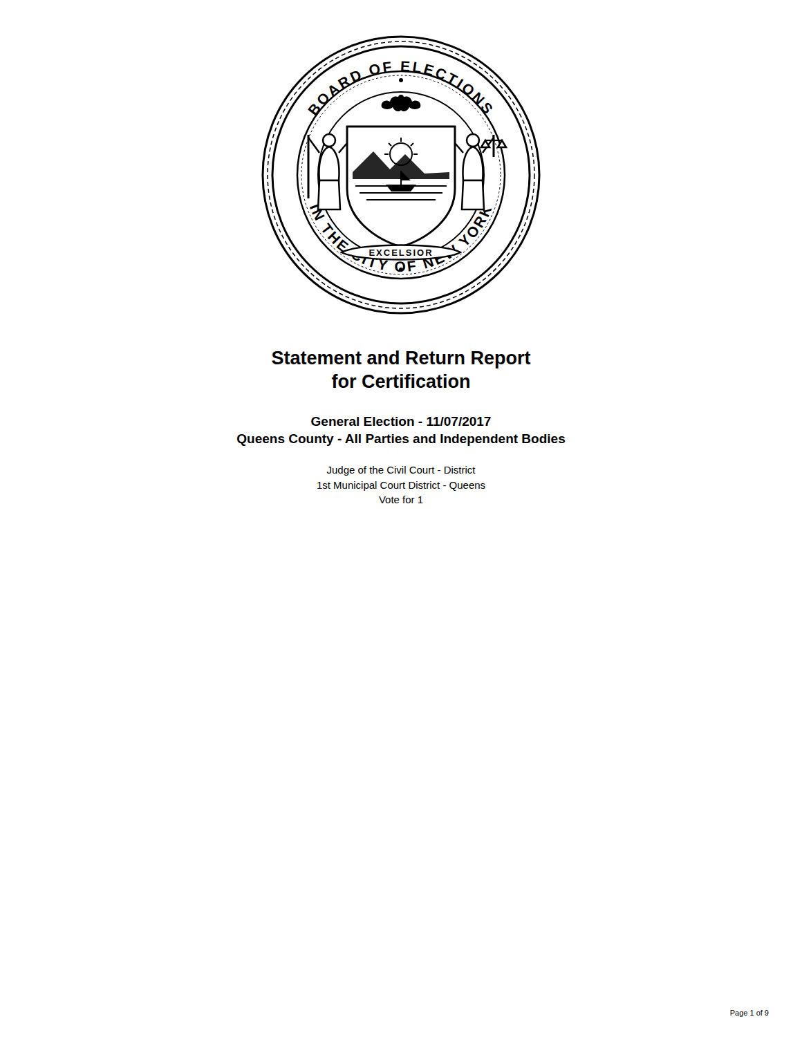BOARD OF ELECTIONS IN THE CITY OF NEW YORK EXCELSIOR
Statement and Return Report
for Certification
General Election - 11/07/2017
Queens County - All Parties and Independent Bodies
Judge of the Civil Court - District
1st Municipal Court District - Queens
Vote for 1
Page 1 of 9